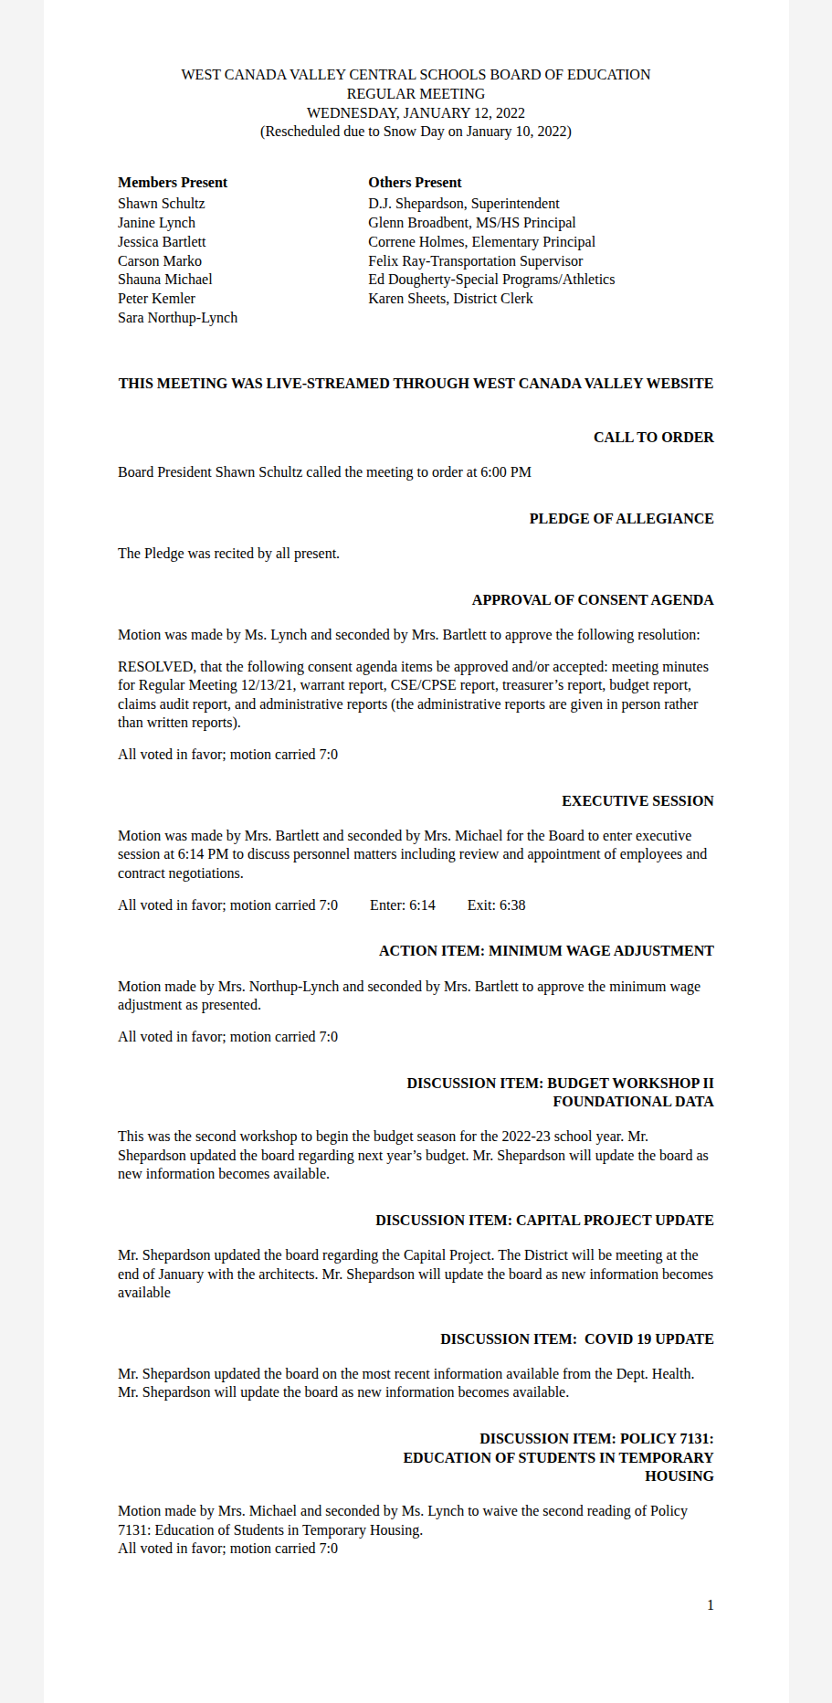WEST CANADA VALLEY CENTRAL SCHOOLS BOARD OF EDUCATION
REGULAR MEETING
WEDNESDAY, JANUARY 12, 2022
(Rescheduled due to Snow Day on January 10, 2022)
| Members Present | Others Present |
| --- | --- |
| Shawn Schultz Janine Lynch Jessica Bartlett Carson Marko Shauna Michael Peter Kemler Sara Northup-Lynch | D.J. Shepardson, Superintendent Glenn Broadbent, MS/HS Principal Correne Holmes, Elementary Principal Felix Ray-Transportation Supervisor Ed Dougherty-Special Programs/Athletics Karen Sheets, District Clerk |
THIS MEETING WAS LIVE-STREAMED THROUGH WEST CANADA VALLEY WEBSITE
CALL TO ORDER
Board President Shawn Schultz called the meeting to order at 6:00 PM
PLEDGE OF ALLEGIANCE
The Pledge was recited by all present.
APPROVAL OF CONSENT AGENDA
Motion was made by Ms. Lynch and seconded by Mrs. Bartlett to approve the following resolution:
RESOLVED, that the following consent agenda items be approved and/or accepted: meeting minutes for Regular Meeting 12/13/21, warrant report, CSE/CPSE report, treasurer’s report, budget report, claims audit report, and administrative reports (the administrative reports are given in person rather than written reports).
All voted in favor; motion carried 7:0
EXECUTIVE SESSION
Motion was made by Mrs. Bartlett and seconded by Mrs. Michael for the Board to enter executive session at 6:14 PM to discuss personnel matters including review and appointment of employees and contract negotiations.
All voted in favor; motion carried 7:0 Enter: 6:14 Exit: 6:38
ACTION ITEM: MINIMUM WAGE ADJUSTMENT
Motion made by Mrs. Northup-Lynch and seconded by Mrs. Bartlett to approve the minimum wage adjustment as presented.
All voted in favor; motion carried 7:0
DISCUSSION ITEM: BUDGET WORKSHOP II FOUNDATIONAL DATA
This was the second workshop to begin the budget season for the 2022-23 school year. Mr. Shepardson updated the board regarding next year’s budget. Mr. Shepardson will update the board as new information becomes available.
DISCUSSION ITEM: CAPITAL PROJECT UPDATE
Mr. Shepardson updated the board regarding the Capital Project. The District will be meeting at the end of January with the architects. Mr. Shepardson will update the board as new information becomes available
DISCUSSION ITEM: COVID 19 UPDATE
Mr. Shepardson updated the board on the most recent information available from the Dept. Health. Mr. Shepardson will update the board as new information becomes available.
DISCUSSION ITEM: POLICY 7131: EDUCATION OF STUDENTS IN TEMPORARY HOUSING
Motion made by Mrs. Michael and seconded by Ms. Lynch to waive the second reading of Policy 7131: Education of Students in Temporary Housing.
All voted in favor; motion carried 7:0
1